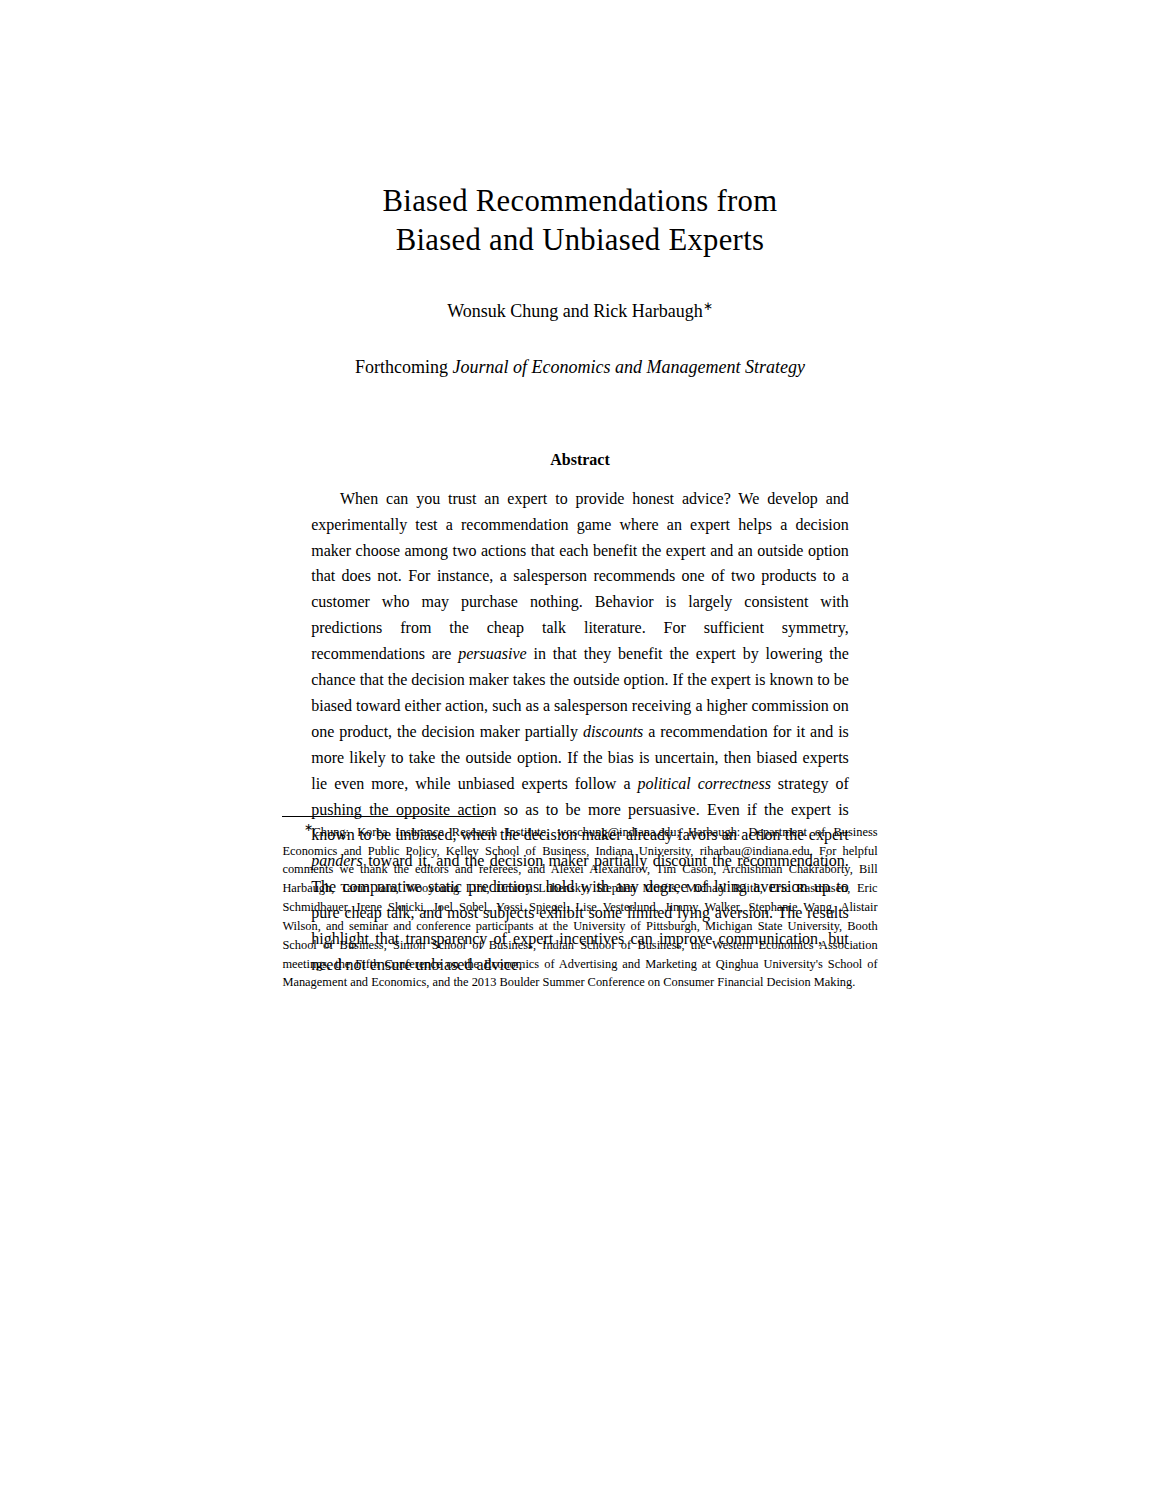Biased Recommendations from
Biased and Unbiased Experts
Wonsuk Chung and Rick Harbaugh∗
Forthcoming Journal of Economics and Management Strategy
Abstract
When can you trust an expert to provide honest advice? We develop and experimentally test a recommendation game where an expert helps a decision maker choose among two actions that each benefit the expert and an outside option that does not. For instance, a salesperson recommends one of two products to a customer who may purchase nothing. Behavior is largely consistent with predictions from the cheap talk literature. For sufficient symmetry, recommendations are persuasive in that they benefit the expert by lowering the chance that the decision maker takes the outside option. If the expert is known to be biased toward either action, such as a salesperson receiving a higher commission on one product, the decision maker partially discounts a recommendation for it and is more likely to take the outside option. If the bias is uncertain, then biased experts lie even more, while unbiased experts follow a political correctness strategy of pushing the opposite action so as to be more persuasive. Even if the expert is known to be unbiased, when the decision maker already favors an action the expert panders toward it, and the decision maker partially discount the recommendation. The comparative static predictions hold with any degree of lying aversion up to pure cheap talk, and most subjects exhibit some limited lying aversion. The results highlight that transparency of expert incentives can improve communication, but need not ensure unbiased advice.
∗Chung: Korea Insurance Research Institute, woschung@indiana.edu; Harbaugh: Department of Business Economics and Public Policy, Kelley School of Business, Indiana University, riharbau@indiana.edu. For helpful comments we thank the editors and referees, and Alexei Alexandrov, Tim Cason, Archishman Chakraborty, Bill Harbaugh, Tarun Jain, Wooyoung Lim, Dmitry Lubensky, Stephen Morris, Michael Raith, Eric Rasmusen, Eric Schmidbauer, Irene Skricki, Joel Sobel, Yossi Spiegel, Lise Vesterlund, Jimmy Walker, Stephanie Wang, Alistair Wilson, and seminar and conference participants at the University of Pittsburgh, Michigan State University, Booth School of Business, Simon School of Business, Indian School of Business, the Western Economics Association meetings, the Fifth Conference on the Economics of Advertising and Marketing at Qinghua University's School of Management and Economics, and the 2013 Boulder Summer Conference on Consumer Financial Decision Making.